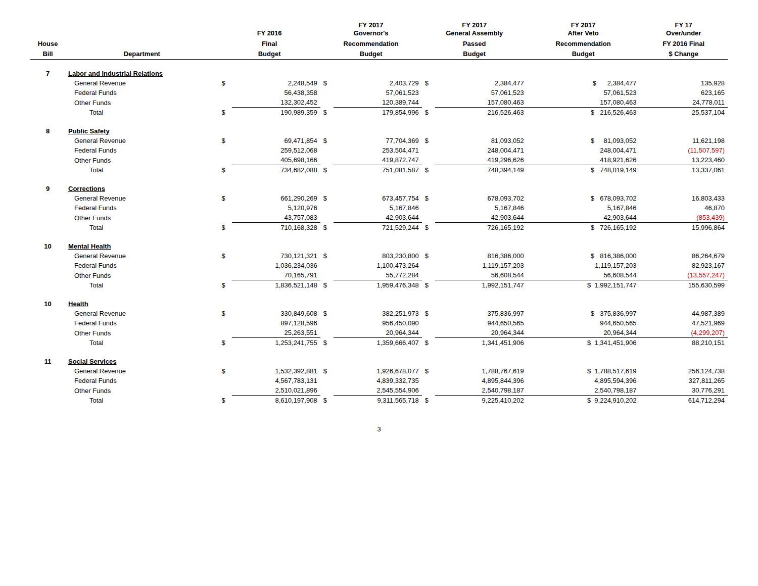| | | FY 2016 | FY 2017 Governor's | FY 2017 General Assembly | FY 2017 After Veto | FY 17 Over/under |
| --- | --- | --- | --- | --- | --- | --- |
| House | | Final | Recommendation | Passed | Recommendation | FY 2016 Final |
| Bill | Department | Budget | Budget | Budget | Budget | $ Change |
| 7 | Labor and Industrial Relations | |
| | General Revenue | $ | 2,248,549 | $ | 2,403,729 | $ | 2,384,477 | $ 2,384,477 | 135,928 |
| | Federal Funds | | 56,438,358 | | 57,061,523 | | 57,061,523 | 57,061,523 | 623,165 |
| | Other Funds | | 132,302,452 | | 120,389,744 | | 157,080,463 | 157,080,463 | 24,778,011 |
| | Total | $ | 190,989,359 | $ | 179,854,996 | $ | 216,526,463 | $ 216,526,463 | 25,537,104 |
| 8 | Public Safety | |
| | General Revenue | $ | 69,471,854 | $ | 77,704,369 | $ | 81,093,052 | $ 81,093,052 | 11,621,198 |
| | Federal Funds | | 259,512,068 | | 253,504,471 | | 248,004,471 | 248,004,471 | (11,507,597) |
| | Other Funds | | 405,698,166 | | 419,872,747 | | 419,296,626 | 418,921,626 | 13,223,460 |
| | Total | $ | 734,682,088 | $ | 751,081,587 | $ | 748,394,149 | $ 748,019,149 | 13,337,061 |
| 9 | Corrections | |
| | General Revenue | $ | 661,290,269 | $ | 673,457,754 | $ | 678,093,702 | $ 678,093,702 | 16,803,433 |
| | Federal Funds | | 5,120,976 | | 5,167,846 | | 5,167,846 | 5,167,846 | 46,870 |
| | Other Funds | | 43,757,083 | | 42,903,644 | | 42,903,644 | 42,903,644 | (853,439) |
| | Total | $ | 710,168,328 | $ | 721,529,244 | $ | 726,165,192 | $ 726,165,192 | 15,996,864 |
| 10 | Mental Health | |
| | General Revenue | $ | 730,121,321 | $ | 803,230,800 | $ | 816,386,000 | $ 816,386,000 | 86,264,679 |
| | Federal Funds | | 1,036,234,036 | | 1,100,473,264 | | 1,119,157,203 | 1,119,157,203 | 82,923,167 |
| | Other Funds | | 70,165,791 | | 55,772,284 | | 56,608,544 | 56,608,544 | (13,557,247) |
| | Total | $ | 1,836,521,148 | $ | 1,959,476,348 | $ | 1,992,151,747 | $ 1,992,151,747 | 155,630,599 |
| 10 | Health | |
| | General Revenue | $ | 330,849,608 | $ | 382,251,973 | $ | 375,836,997 | $ 375,836,997 | 44,987,389 |
| | Federal Funds | | 897,128,596 | | 956,450,090 | | 944,650,565 | 944,650,565 | 47,521,969 |
| | Other Funds | | 25,263,551 | | 20,964,344 | | 20,964,344 | 20,964,344 | (4,299,207) |
| | Total | $ | 1,253,241,755 | $ | 1,359,666,407 | $ | 1,341,451,906 | $ 1,341,451,906 | 88,210,151 |
| 11 | Social Services | |
| | General Revenue | $ | 1,532,392,881 | $ | 1,926,678,077 | $ | 1,788,767,619 | $ 1,788,517,619 | 256,124,738 |
| | Federal Funds | | 4,567,783,131 | | 4,839,332,735 | | 4,895,844,396 | 4,895,594,396 | 327,811,265 |
| | Other Funds | | 2,510,021,896 | | 2,545,554,906 | | 2,540,798,187 | 2,540,798,187 | 30,776,291 |
| | Total | $ | 8,610,197,908 | $ | 9,311,565,718 | $ | 9,225,410,202 | $ 9,224,910,202 | 614,712,294 |
3